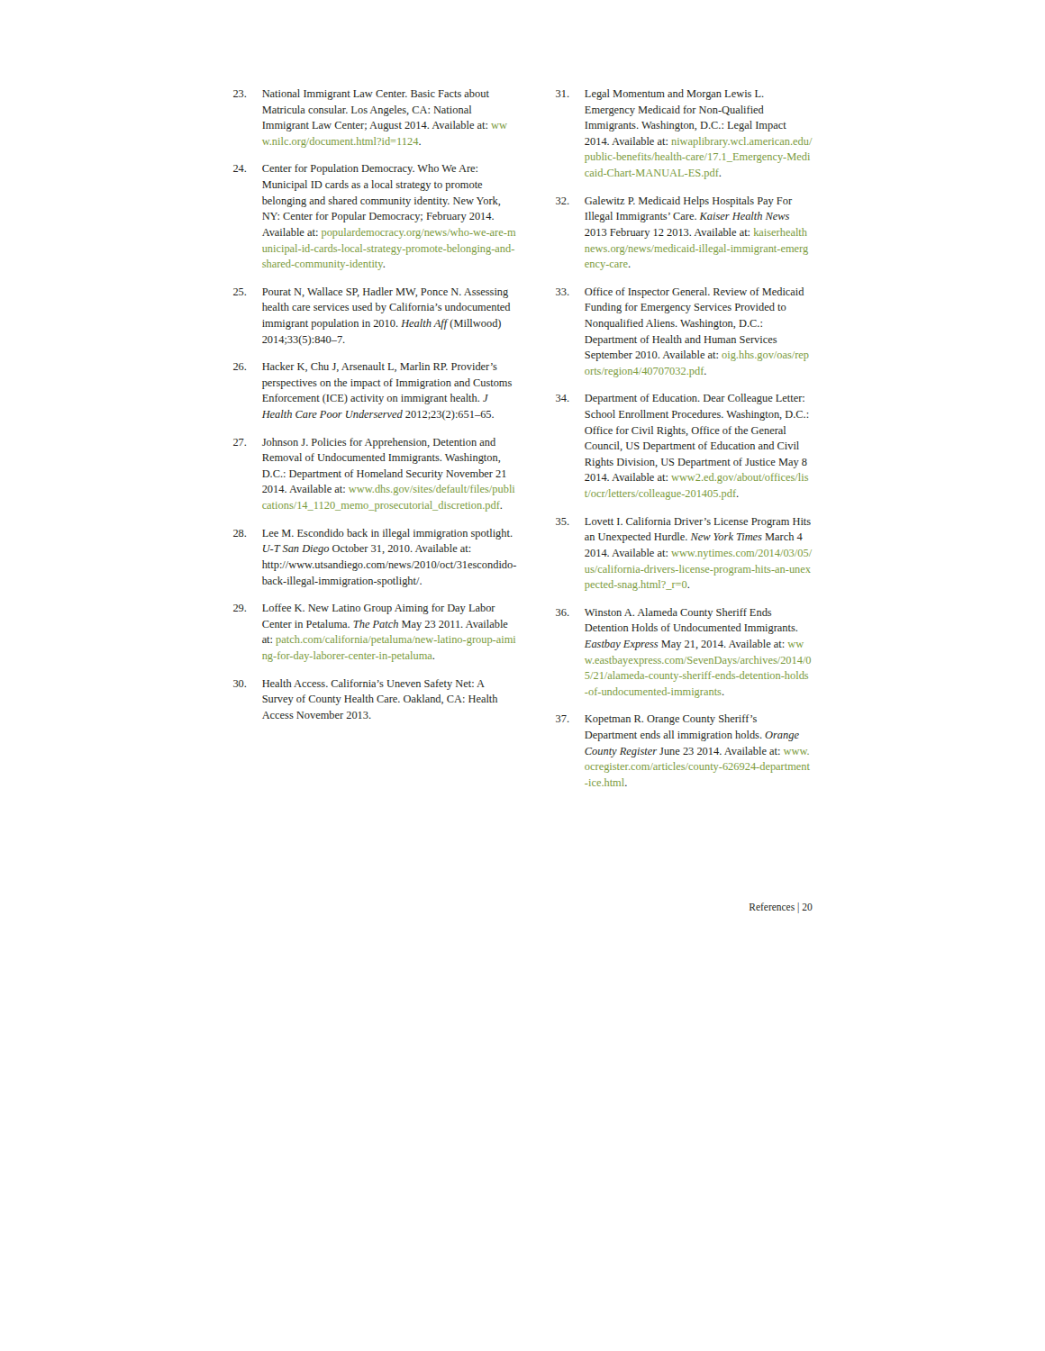23. National Immigrant Law Center. Basic Facts about Matricula consular. Los Angeles, CA: National Immigrant Law Center; August 2014. Available at: www.nilc.org/document.html?id=1124.
24. Center for Population Democracy. Who We Are: Municipal ID cards as a local strategy to promote belonging and shared community identity. New York, NY: Center for Popular Democracy; February 2014. Available at: populardemocracy.org/news/who-we-are-municipal-id-cards-local-strategy-promote-belonging-and-shared-community-identity.
25. Pourat N, Wallace SP, Hadler MW, Ponce N. Assessing health care services used by California’s undocumented immigrant population in 2010. Health Aff (Millwood) 2014;33(5):840–7.
26. Hacker K, Chu J, Arsenault L, Marlin RP. Provider’s perspectives on the impact of Immigration and Customs Enforcement (ICE) activity on immigrant health. J Health Care Poor Underserved 2012;23(2):651–65.
27. Johnson J. Policies for Apprehension, Detention and Removal of Undocumented Immigrants. Washington, D.C.: Department of Homeland Security November 21 2014. Available at: www.dhs.gov/sites/default/files/publications/14_1120_memo_prosecutorial_discretion.pdf.
28. Lee M. Escondido back in illegal immigration spotlight. U-T San Diego October 31, 2010. Available at: http://www.utsandiego.com/news/2010/oct/31escondido-back-illegal-immigration-spotlight/.
29. Loffee K. New Latino Group Aiming for Day Labor Center in Petaluma. The Patch May 23 2011. Available at: patch.com/california/petaluma/new-latino-group-aiming-for-day-laborer-center-in-petaluma.
30. Health Access. California’s Uneven Safety Net: A Survey of County Health Care. Oakland, CA: Health Access November 2013.
31. Legal Momentum and Morgan Lewis L. Emergency Medicaid for Non-Qualified Immigrants. Washington, D.C.: Legal Impact 2014. Available at: niwaplibrary.wcl.american.edu/public-benefits/health-care/17.1_Emergency-Medicaid-Chart-MANUAL-ES.pdf.
32. Galewitz P. Medicaid Helps Hospitals Pay For Illegal Immigrants’ Care. Kaiser Health News 2013 February 12 2013. Available at: kaiserhealthnews.org/news/medicaid-illegal-immigrant-emergency-care.
33. Office of Inspector General. Review of Medicaid Funding for Emergency Services Provided to Nonqualified Aliens. Washington, D.C.: Department of Health and Human Services September 2010. Available at: oig.hhs.gov/oas/reports/region4/40707032.pdf.
34. Department of Education. Dear Colleague Letter: School Enrollment Procedures. Washington, D.C.: Office for Civil Rights, Office of the General Council, US Department of Education and Civil Rights Division, US Department of Justice May 8 2014. Available at: www2.ed.gov/about/offices/list/ocr/letters/colleague-201405.pdf.
35. Lovett I. California Driver’s License Program Hits an Unexpected Hurdle. New York Times March 4 2014. Available at: www.nytimes.com/2014/03/05/us/california-drivers-license-program-hits-an-unexpected-snag.html?_r=0.
36. Winston A. Alameda County Sheriff Ends Detention Holds of Undocumented Immigrants. Eastbay Express May 21, 2014. Available at: www.eastbayexpress.com/SevenDays/archives/2014/05/21/alameda-county-sheriff-ends-detention-holds-of-undocumented-immigrants.
37. Kopetman R. Orange County Sheriff’s Department ends all immigration holds. Orange County Register June 23 2014. Available at: www.ocregister.com/articles/county-626924-department-ice.html.
References|20